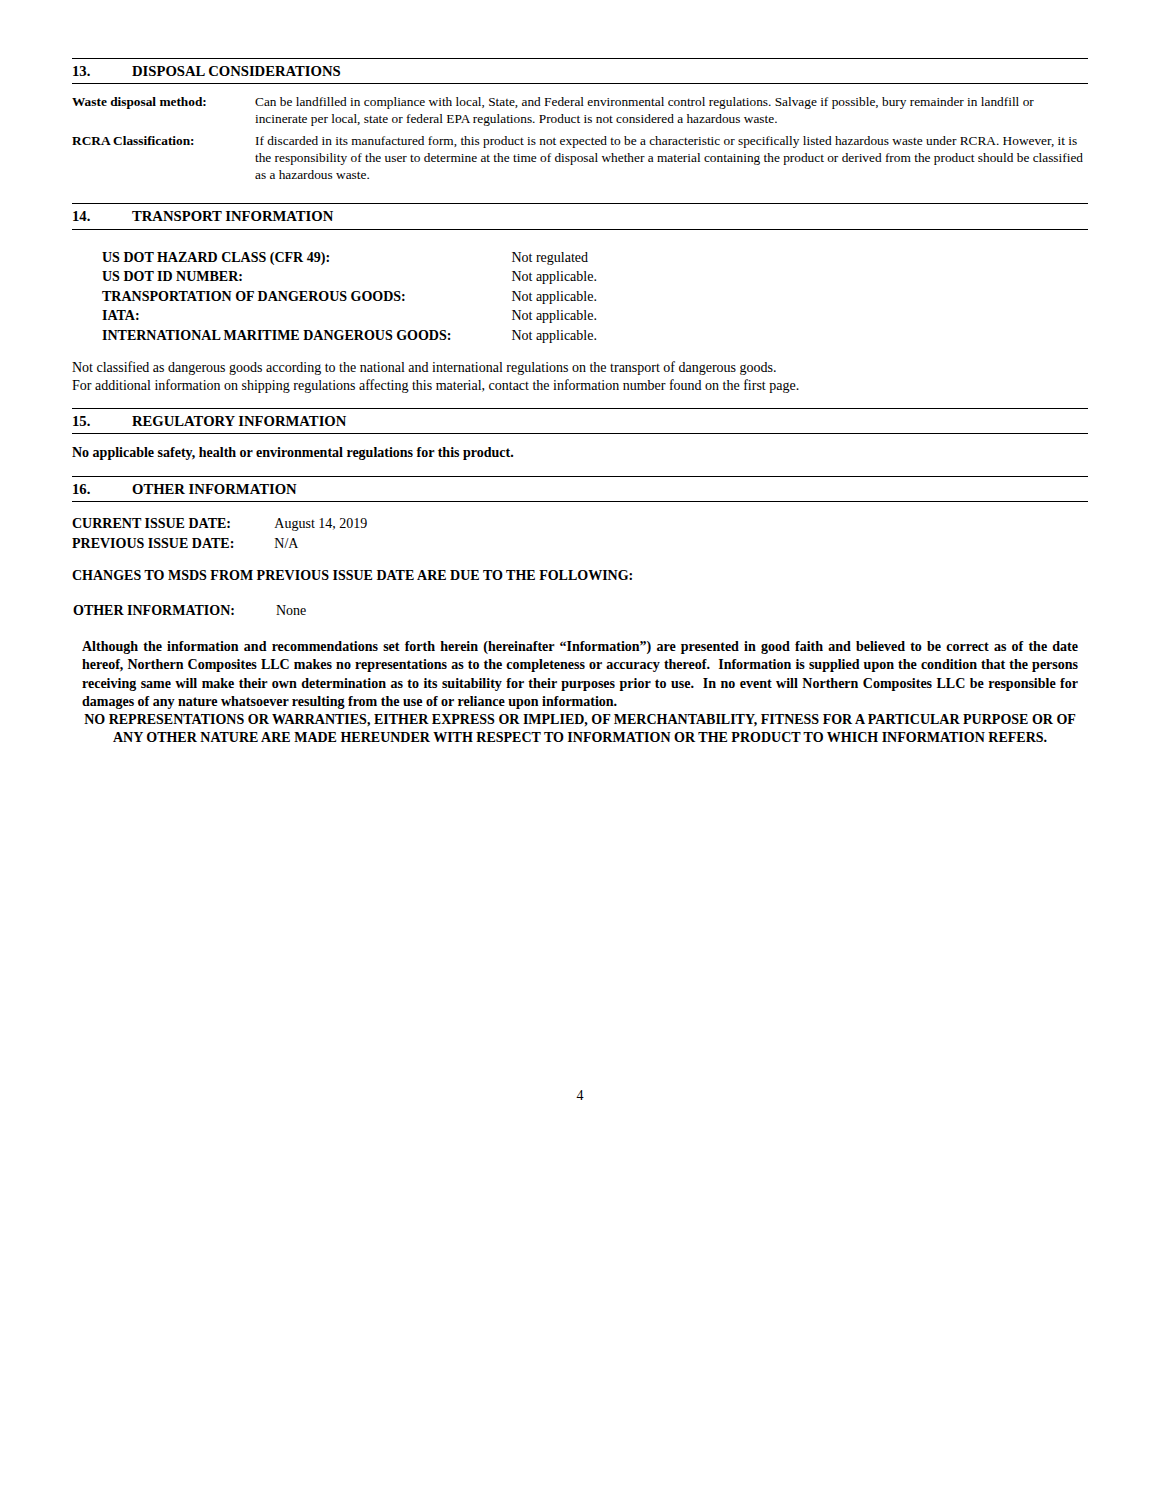13. DISPOSAL CONSIDERATIONS
| Waste disposal method: | Can be landfilled in compliance with local, State, and Federal environmental control regulations. Salvage if possible, bury remainder in landfill or incinerate per local, state or federal EPA regulations. Product is not considered a hazardous waste. |
| RCRA Classification: | If discarded in its manufactured form, this product is not expected to be a characteristic or specifically listed hazardous waste under RCRA. However, it is the responsibility of the user to determine at the time of disposal whether a material containing the product or derived from the product should be classified as a hazardous waste. |
14. TRANSPORT INFORMATION
| US DOT HAZARD CLASS (CFR 49): | Not regulated |
| US DOT ID NUMBER: | Not applicable. |
| TRANSPORTATION OF DANGEROUS GOODS: | Not applicable. |
| IATA: | Not applicable. |
| INTERNATIONAL MARITIME DANGEROUS GOODS: | Not applicable. |
Not classified as dangerous goods according to the national and international regulations on the transport of dangerous goods.
For additional information on shipping regulations affecting this material, contact the information number found on the first page.
15. REGULATORY INFORMATION
No applicable safety, health or environmental regulations for this product.
16. OTHER INFORMATION
| CURRENT ISSUE DATE: | August 14, 2019 |
| PREVIOUS ISSUE DATE: | N/A |
CHANGES TO MSDS FROM PREVIOUS ISSUE DATE ARE DUE TO THE FOLLOWING:
| OTHER INFORMATION: | None |
Although the information and recommendations set forth herein (hereinafter “Information”) are presented in good faith and believed to be correct as of the date hereof, Northern Composites LLC makes no representations as to the completeness or accuracy thereof. Information is supplied upon the condition that the persons receiving same will make their own determination as to its suitability for their purposes prior to use. In no event will Northern Composites LLC be responsible for damages of any nature whatsoever resulting from the use of or reliance upon information. NO REPRESENTATIONS OR WARRANTIES, EITHER EXPRESS OR IMPLIED, OF MERCHANTABILITY, FITNESS FOR A PARTICULAR PURPOSE OR OF ANY OTHER NATURE ARE MADE HEREUNDER WITH RESPECT TO INFORMATION OR THE PRODUCT TO WHICH INFORMATION REFERS.
4